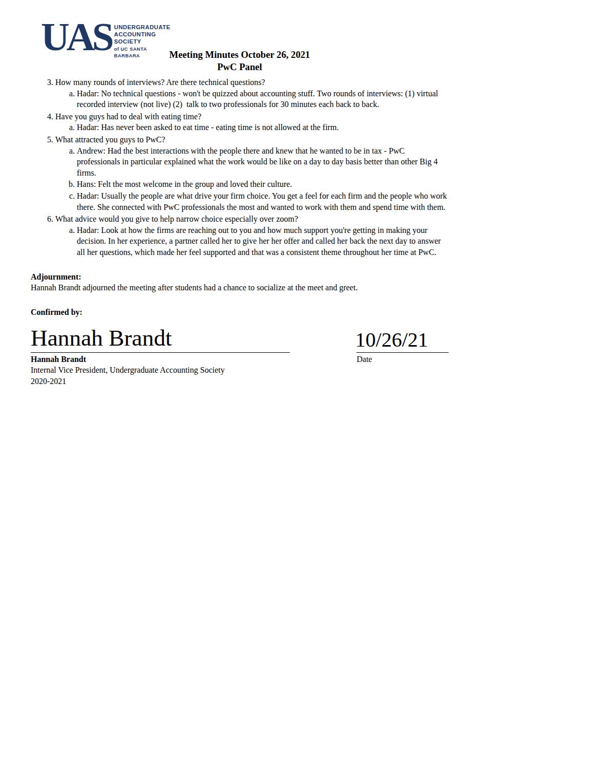UAS
UNDERGRADUATE
ACCOUNTING
SOCIETY
of UC SANTA BARBARA
Meeting Minutes October 26, 2021
PwC Panel
How many rounds of interviews? Are there technical questions?
Hadar: No technical questions - won't be quizzed about accounting stuff. Two rounds of interviews: (1) virtual recorded interview (not live) (2) talk to two professionals for 30 minutes each back to back.
Have you guys had to deal with eating time?
Hadar: Has never been asked to eat time - eating time is not allowed at the firm.
What attracted you guys to PwC?
Andrew: Had the best interactions with the people there and knew that he wanted to be in tax - PwC professionals in particular explained what the work would be like on a day to day basis better than other Big 4 firms.
Hans: Felt the most welcome in the group and loved their culture.
Hadar: Usually the people are what drive your firm choice. You get a feel for each firm and the people who work there. She connected with PwC professionals the most and wanted to work with them and spend time with them.
What advice would you give to help narrow choice especially over zoom?
Hadar: Look at how the firms are reaching out to you and how much support you're getting in making your decision. In her experience, a partner called her to give her her offer and called her back the next day to answer all her questions, which made her feel supported and that was a consistent theme throughout her time at PwC.
Adjournment:
Hannah Brandt adjourned the meeting after students had a chance to socialize at the meet and greet.
Confirmed by:
Hannah Brandt
10/26/21
Hannah Brandt
Internal Vice President, Undergraduate Accounting Society
2020-2021
Date